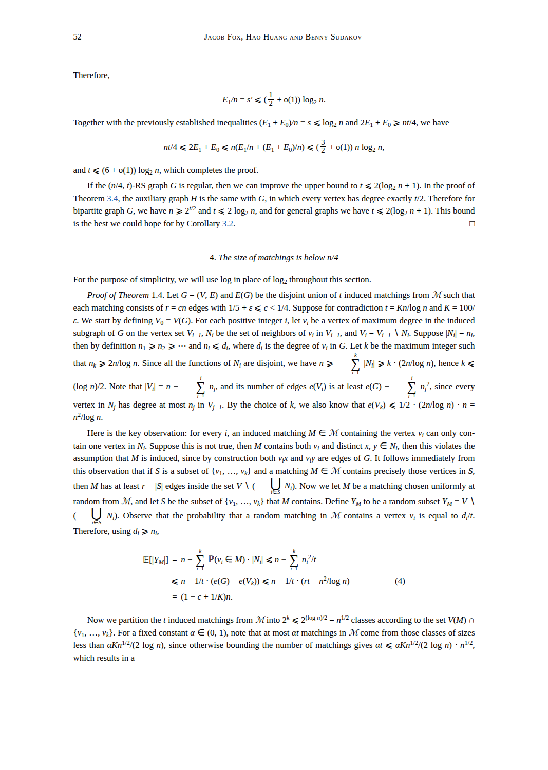52 Jacob Fox, Hao Huang and Benny Sudakov
Therefore,
E1/n = s′ ⩽ (12 + o(1)) log2 n.
Together with the previously established inequalities (E1 + E0)/n = s ⩽ log2 n and 2E1 + E0 ⩾ nt/4, we have
nt/4 ⩽ 2E1 + E0 ⩽ n(E1/n + (E1 + E0)/n) ⩽ (32 + o(1)) n log2 n,
and t ⩽ (6 + o(1)) log2 n, which completes the proof.
If the (n/4, t)-RS graph G is regular, then we can improve the upper bound to t ⩽ 2(log2 n + 1). In the proof of Theorem 3.4, the auxiliary graph H is the same with G, in which every vertex has degree exactly t/2. Therefore for bipartite graph G, we have n ⩾ 2t/2 and t ⩽ 2 log2 n, and for general graphs we have t ⩽ 2(log2 n + 1). This bound is the best we could hope for by Corollary 3.2. □
4. The size of matchings is below n/4
For the purpose of simplicity, we will use log in place of log2 throughout this section.
Proof of Theorem 1.4. Let G = (V, E) and E(G) be the disjoint union of t induced matchings from ℳ such that each matching consists of r = cn edges with 1/5 + ε ⩽ c < 1/4. Suppose for contradiction t = Kn/log n and K = 100/ε. We start by defining V0 = V(G). For each positive integer i, let vi be a vertex of maximum degree in the induced subgraph of G on the vertex set Vi−1, Ni be the set of neighbors of vi in Vi−1, and Vi = Vi−1 ∖ Ni. Suppose |Ni| = ni, then by definition n1 ⩾ n2 ⩾ ⋯ and ni ⩽ di, where di is the degree of vi in G. Let k be the maximum integer such that nk ⩾ 2n/log n. Since all the functions of Ni are disjoint, we have n ⩾ k∑i=1 |Ni| ⩾ k ⋅ (2n/log n), hence k ⩽ (log n)/2. Note that |Vi| = n − i∑j=1 nj, and its number of edges e(Vi) is at least e(G) − i∑j=1 nj2, since every vertex in Nj has degree at most nj in Vj−1. By the choice of k, we also know that e(Vk) ⩽ 1/2 ⋅ (2n/log n) ⋅ n = n2/log n.
Here is the key observation: for every i, an induced matching M ∈ ℳ containing the vertex vi can only contain one vertex in Ni. Suppose this is not true, then M contains both vi and distinct x, y ∈ Ni, then this violates the assumption that M is induced, since by construction both vix and viy are edges of G. It follows immediately from this observation that if S is a subset of {v1, …, vk} and a matching M ∈ ℳ contains precisely those vertices in S, then M has at least r − |S| edges inside the set V ∖ (⋃i∈S Ni). Now we let M be a matching chosen uniformly at random from ℳ, and let S be the subset of {v1, …, vk} that M contains. Define YM to be a random subset YM = V ∖ (⋃i∈S Ni). Observe that the probability that a random matching in ℳ contains a vertex vi is equal to di/t. Therefore, using di ⩾ ni,
𝔼[|YM|]
=
n − k∑i=1 ℙ(vi ∈ M) ⋅ |Ni| ⩽ n − k∑i=1 ni2/t
⩽
n − 1/t ⋅ (e(G) − e(Vk)) ⩽ n − 1/t ⋅ (rt − n2/log n)
(4)
=
(1 − c + 1/K)n.
Now we partition the t induced matchings from ℳ into 2k ⩽ 2(log n)/2 = n1/2 classes according to the set V(M) ∩ {v1, …, vk}. For a fixed constant α ∈ (0, 1), note that at most αt matchings in ℳ come from those classes of sizes less than αKn1/2/(2 log n), since otherwise bounding the number of matchings gives αt ⩽ αKn1/2/(2 log n) ⋅ n1/2, which results in a